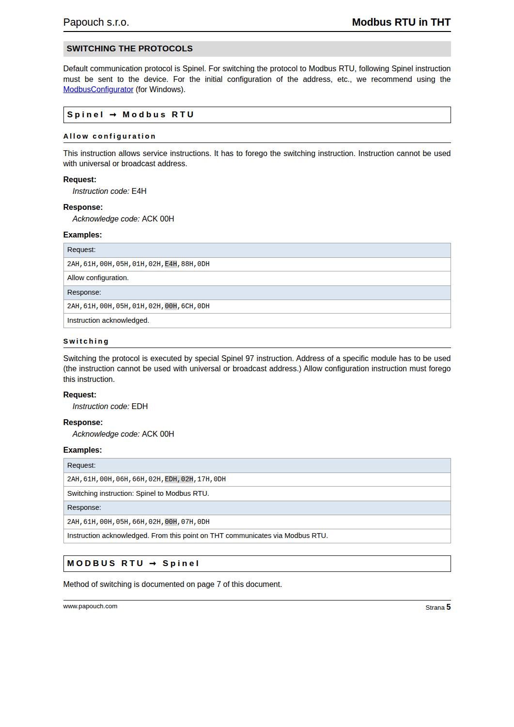Papouch s.r.o.
Modbus RTU in THT
SWITCHING THE PROTOCOLS
Default communication protocol is Spinel. For switching the protocol to Modbus RTU, following Spinel instruction must be sent to the device. For the initial configuration of the address, etc., we recommend using the ModbusConfigurator (for Windows).
Spinel ➞ Modbus RTU
Allow configuration
This instruction allows service instructions. It has to forego the switching instruction. Instruction cannot be used with universal or broadcast address.
Request:
Instruction code: E4H
Response:
Acknowledge code: ACK 00H
Examples:
| Request: |
| 2AH,61H,00H,05H,01H,02H, E4H ,88H,0DH |
| Allow configuration. |
| Response: |
| 2AH,61H,00H,05H,01H,02H, 00H ,6CH,0DH |
| Instruction acknowledged. |
Switching
Switching the protocol is executed by special Spinel 97 instruction. Address of a specific module has to be used (the instruction cannot be used with universal or broadcast address.) Allow configuration instruction must forego this instruction.
Request:
Instruction code: EDH
Response:
Acknowledge code: ACK 00H
Examples:
| Request: |
| 2AH,61H,00H,06H,66H,02H, EDH,02H ,17H,0DH |
| Switching instruction: Spinel to Modbus RTU. |
| Response: |
| 2AH,61H,00H,05H,66H,02H, 00H ,07H,0DH |
| Instruction acknowledged. From this point on THT communicates via Modbus RTU. |
MODBUS RTU ➞ Spinel
Method of switching is documented on page 7 of this document.
www.papouch.com
Strana 5